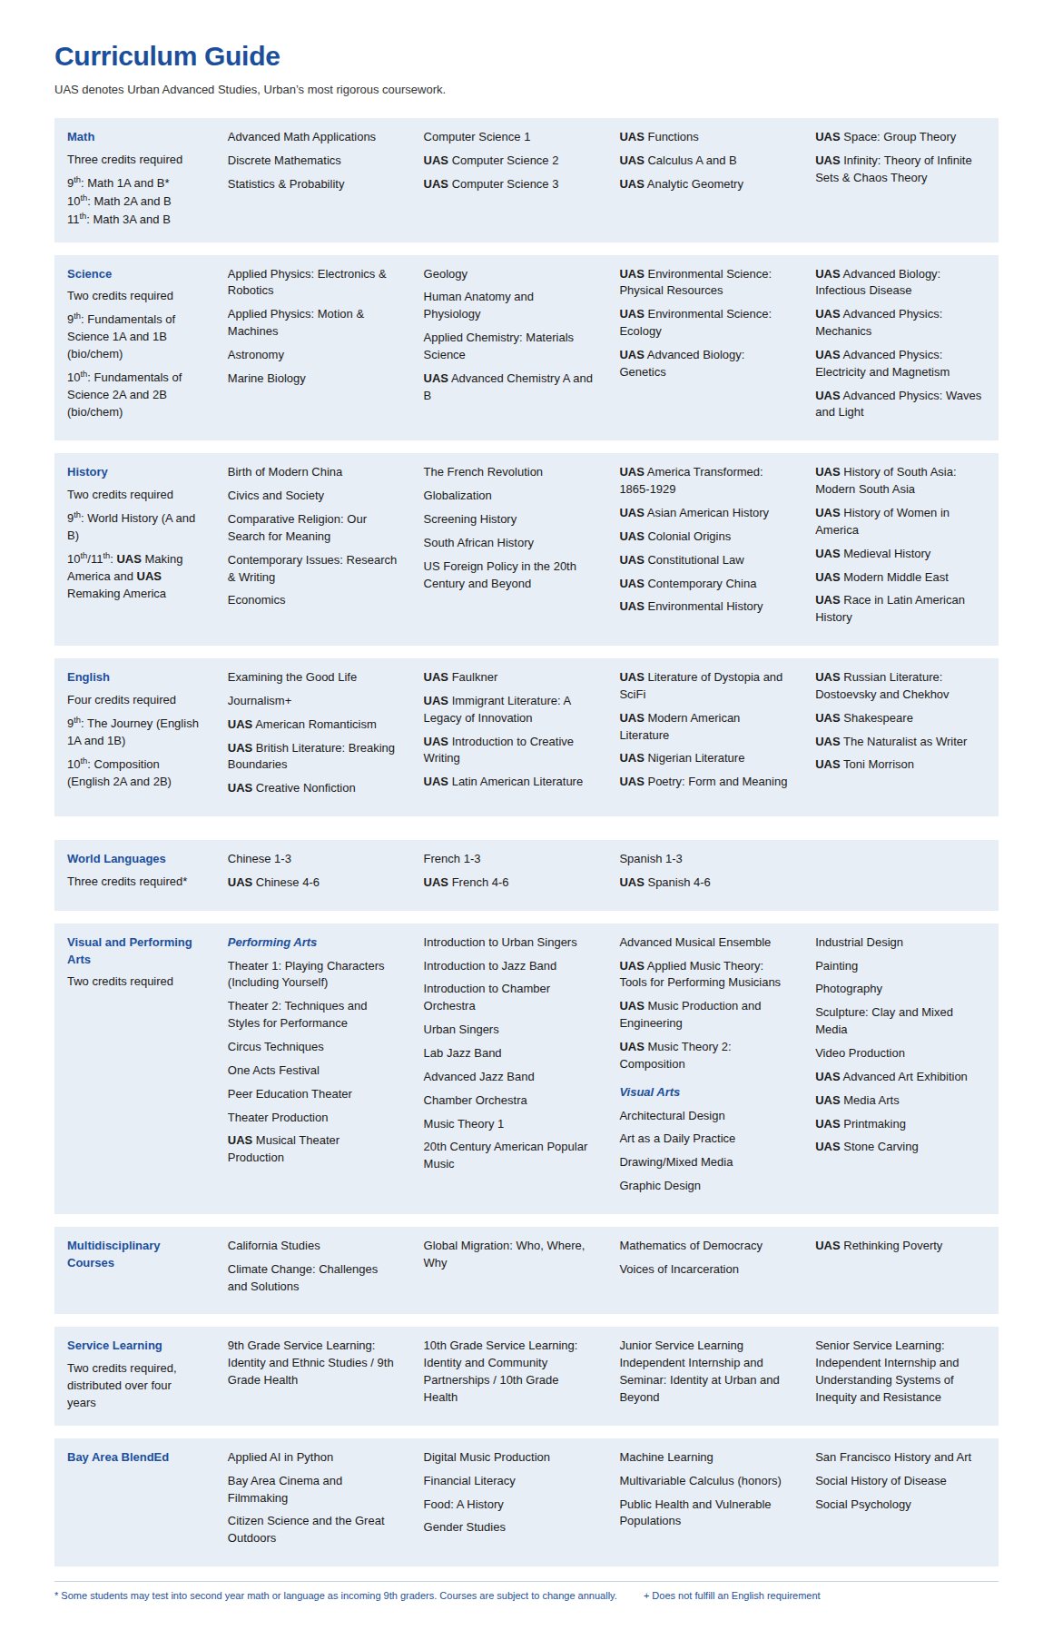Curriculum Guide
UAS denotes Urban Advanced Studies, Urban’s most rigorous coursework.
| Math Three credits required 9 th : Math 1A and B* 10 th : Math 2A and B 11 th : Math 3A and B | Advanced Math Applications Discrete Mathematics Statistics & Probability | Computer Science 1 UAS Computer Science 2 UAS Computer Science 3 | UAS Functions UAS Calculus A and B UAS Analytic Geometry | UAS Space: Group Theory UAS Infinity: Theory of Infinite Sets & Chaos Theory |
| Science Two credits required 9 th : Fundamentals of Science 1A and 1B (bio/chem) 10 th : Fundamentals of Science 2A and 2B (bio/chem) | Applied Physics: Electronics & Robotics Applied Physics: Motion & Machines Astronomy Marine Biology | Geology Human Anatomy and Physiology Applied Chemistry: Materials Science UAS Advanced Chemistry A and B | UAS Environmental Science: Physical Resources UAS Environmental Science: Ecology UAS Advanced Biology: Genetics | UAS Advanced Biology: Infectious Disease UAS Advanced Physics: Mechanics UAS Advanced Physics: Electricity and Magnetism UAS Advanced Physics: Waves and Light |
| History Two credits required 9 th : World History (A and B) 10 th /11 th : UAS Making America and UAS Remaking America | Birth of Modern China Civics and Society Comparative Religion: Our Search for Meaning Contemporary Issues: Research & Writing Economics | The French Revolution Globalization Screening History South African History US Foreign Policy in the 20th Century and Beyond | UAS America Transformed: 1865-1929 UAS Asian American History UAS Colonial Origins UAS Constitutional Law UAS Contemporary China UAS Environmental History | UAS History of South Asia: Modern South Asia UAS History of Women in America UAS Medieval History UAS Modern Middle East UAS Race in Latin American History |
| English Four credits required 9 th : The Journey (English 1A and 1B) 10 th : Composition (English 2A and 2B) | Examining the Good Life Journalism+ UAS American Romanticism UAS British Literature: Breaking Boundaries UAS Creative Nonfiction | UAS Faulkner UAS Immigrant Literature: A Legacy of Innovation UAS Introduction to Creative Writing UAS Latin American Literature | UAS Literature of Dystopia and SciFi UAS Modern American Literature UAS Nigerian Literature UAS Poetry: Form and Meaning | UAS Russian Literature: Dostoevsky and Chekhov UAS Shakespeare UAS The Naturalist as Writer UAS Toni Morrison |
| World Languages Three credits required* | Chinese 1-3 UAS Chinese 4-6 | French 1-3 UAS French 4-6 | Spanish 1-3 UAS Spanish 4-6 | |
| Visual and Performing Arts Two credits required | Performing Arts Theater 1: Playing Characters (Including Yourself) Theater 2: Techniques and Styles for Performance Circus Techniques One Acts Festival Peer Education Theater Theater Production UAS Musical Theater Production | Introduction to Urban Singers Introduction to Jazz Band Introduction to Chamber Orchestra Urban Singers Lab Jazz Band Advanced Jazz Band Chamber Orchestra Music Theory 1 20th Century American Popular Music | Advanced Musical Ensemble UAS Applied Music Theory: Tools for Performing Musicians UAS Music Production and Engineering UAS Music Theory 2: Composition Visual Arts Architectural Design Art as a Daily Practice Drawing/Mixed Media Graphic Design | Industrial Design Painting Photography Sculpture: Clay and Mixed Media Video Production UAS Advanced Art Exhibition UAS Media Arts UAS Printmaking UAS Stone Carving |
| Multidisciplinary Courses | California Studies Climate Change: Challenges and Solutions | Global Migration: Who, Where, Why | Mathematics of Democracy Voices of Incarceration | UAS Rethinking Poverty |
| Service Learning Two credits required, distributed over four years | 9th Grade Service Learning: Identity and Ethnic Studies / 9th Grade Health | 10th Grade Service Learning: Identity and Community Partnerships / 10th Grade Health | Junior Service Learning Independent Internship and Seminar: Identity at Urban and Beyond | Senior Service Learning: Independent Internship and Understanding Systems of Inequity and Resistance |
| Bay Area BlendEd | Applied AI in Python Bay Area Cinema and Filmmaking Citizen Science and the Great Outdoors | Digital Music Production Financial Literacy Food: A History Gender Studies | Machine Learning Multivariable Calculus (honors) Public Health and Vulnerable Populations | San Francisco History and Art Social History of Disease Social Psychology |
* Some students may test into second year math or language as incoming 9th graders. Courses are subject to change annually. + Does not fulfill an English requirement